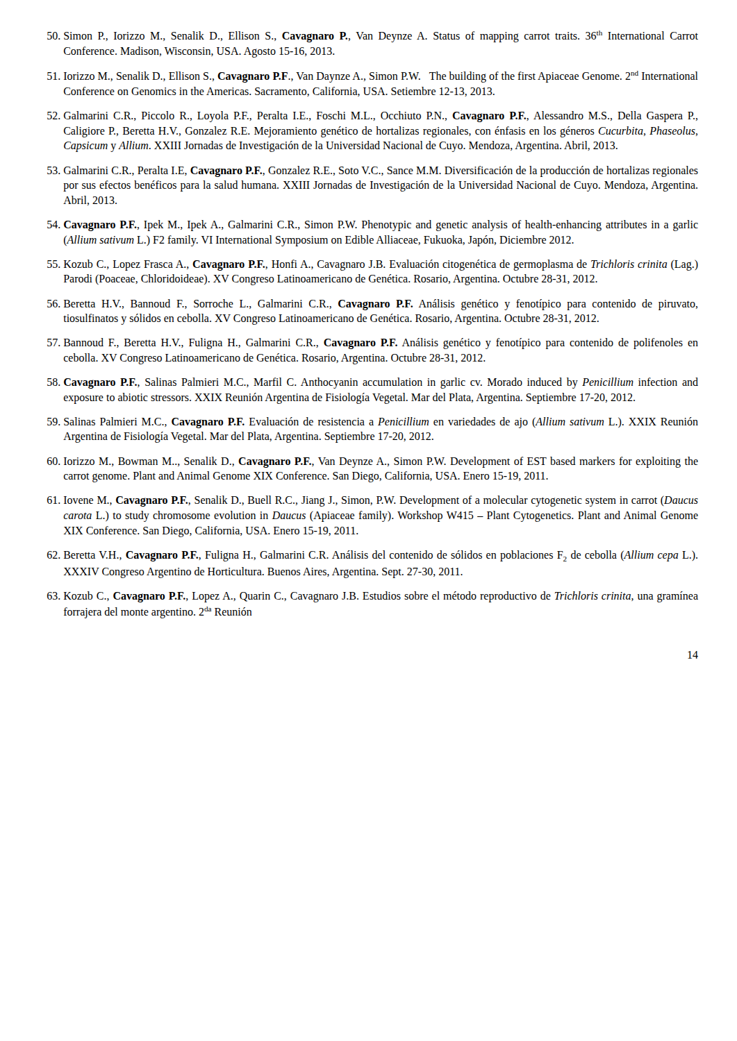Simon P., Iorizzo M., Senalik D., Ellison S., Cavagnaro P., Van Deynze A. Status of mapping carrot traits. 36th International Carrot Conference. Madison, Wisconsin, USA. Agosto 15-16, 2013.
Iorizzo M., Senalik D., Ellison S., Cavagnaro P.F., Van Daynze A., Simon P.W. The building of the first Apiaceae Genome. 2nd International Conference on Genomics in the Americas. Sacramento, California, USA. Setiembre 12-13, 2013.
Galmarini C.R., Piccolo R., Loyola P.F., Peralta I.E., Foschi M.L., Occhiuto P.N., Cavagnaro P.F., Alessandro M.S., Della Gaspera P., Caligiore P., Beretta H.V., Gonzalez R.E. Mejoramiento genético de hortalizas regionales, con énfasis en los géneros Cucurbita, Phaseolus, Capsicum y Allium. XXIII Jornadas de Investigación de la Universidad Nacional de Cuyo. Mendoza, Argentina. Abril, 2013.
Galmarini C.R., Peralta I.E, Cavagnaro P.F., Gonzalez R.E., Soto V.C., Sance M.M. Diversificación de la producción de hortalizas regionales por sus efectos benéficos para la salud humana. XXIII Jornadas de Investigación de la Universidad Nacional de Cuyo. Mendoza, Argentina. Abril, 2013.
Cavagnaro P.F., Ipek M., Ipek A., Galmarini C.R., Simon P.W. Phenotypic and genetic analysis of health-enhancing attributes in a garlic (Allium sativum L.) F2 family. VI International Symposium on Edible Alliaceae, Fukuoka, Japón, Diciembre 2012.
Kozub C., Lopez Frasca A., Cavagnaro P.F., Honfi A., Cavagnaro J.B. Evaluación citogenética de germoplasma de Trichloris crinita (Lag.) Parodi (Poaceae, Chloridoideae). XV Congreso Latinoamericano de Genética. Rosario, Argentina. Octubre 28-31, 2012.
Beretta H.V., Bannoud F., Sorroche L., Galmarini C.R., Cavagnaro P.F. Análisis genético y fenotípico para contenido de piruvato, tiosulfinatos y sólidos en cebolla. XV Congreso Latinoamericano de Genética. Rosario, Argentina. Octubre 28-31, 2012.
Bannoud F., Beretta H.V., Fuligna H., Galmarini C.R., Cavagnaro P.F. Análisis genético y fenotípico para contenido de polifenoles en cebolla. XV Congreso Latinoamericano de Genética. Rosario, Argentina. Octubre 28-31, 2012.
Cavagnaro P.F., Salinas Palmieri M.C., Marfil C. Anthocyanin accumulation in garlic cv. Morado induced by Penicillium infection and exposure to abiotic stressors. XXIX Reunión Argentina de Fisiología Vegetal. Mar del Plata, Argentina. Septiembre 17-20, 2012.
Salinas Palmieri M.C., Cavagnaro P.F. Evaluación de resistencia a Penicillium en variedades de ajo (Allium sativum L.). XXIX Reunión Argentina de Fisiología Vegetal. Mar del Plata, Argentina. Septiembre 17-20, 2012.
Iorizzo M., Bowman M.., Senalik D., Cavagnaro P.F., Van Deynze A., Simon P.W. Development of EST based markers for exploiting the carrot genome. Plant and Animal Genome XIX Conference. San Diego, California, USA. Enero 15-19, 2011.
Iovene M., Cavagnaro P.F., Senalik D., Buell R.C., Jiang J., Simon, P.W. Development of a molecular cytogenetic system in carrot (Daucus carota L.) to study chromosome evolution in Daucus (Apiaceae family). Workshop W415 – Plant Cytogenetics. Plant and Animal Genome XIX Conference. San Diego, California, USA. Enero 15-19, 2011.
Beretta V.H., Cavagnaro P.F., Fuligna H., Galmarini C.R. Análisis del contenido de sólidos en poblaciones F2 de cebolla (Allium cepa L.). XXXIV Congreso Argentino de Horticultura. Buenos Aires, Argentina. Sept. 27-30, 2011.
Kozub C., Cavagnaro P.F., Lopez A., Quarin C., Cavagnaro J.B. Estudios sobre el método reproductivo de Trichloris crinita, una gramínea forrajera del monte argentino. 2da Reunión
14